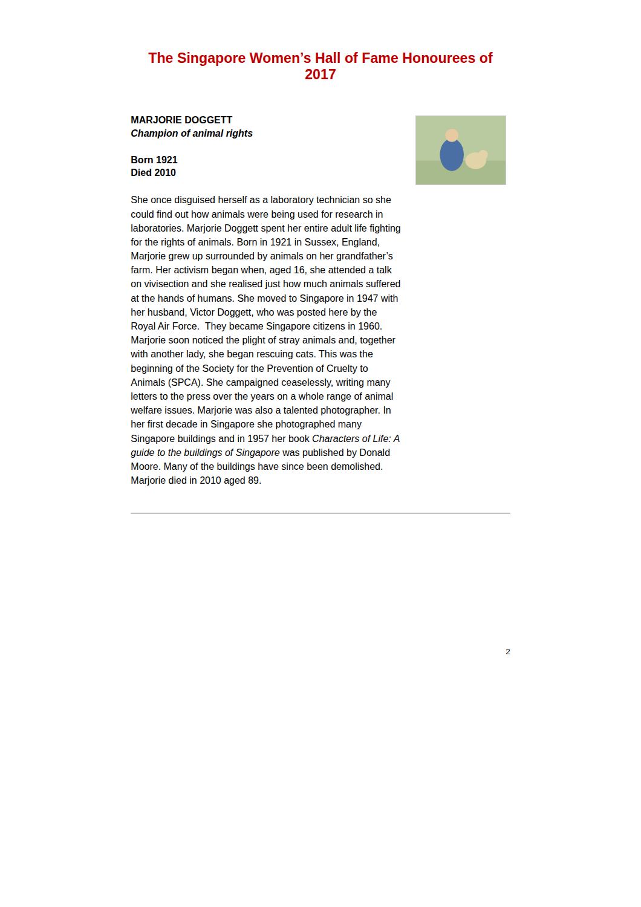The Singapore Women’s Hall of Fame Honourees of 2017
MARJORIE DOGGETT
Champion of animal rights
Born 1921
Died 2010
She once disguised herself as a laboratory technician so she could find out how animals were being used for research in laboratories. Marjorie Doggett spent her entire adult life fighting for the rights of animals. Born in 1921 in Sussex, England, Marjorie grew up surrounded by animals on her grandfather’s farm. Her activism began when, aged 16, she attended a talk on vivisection and she realised just how much animals suffered at the hands of humans. She moved to Singapore in 1947 with her husband, Victor Doggett, who was posted here by the Royal Air Force. They became Singapore citizens in 1960. Marjorie soon noticed the plight of stray animals and, together with another lady, she began rescuing cats. This was the beginning of the Society for the Prevention of Cruelty to Animals (SPCA). She campaigned ceaselessly, writing many letters to the press over the years on a whole range of animal welfare issues. Marjorie was also a talented photographer. In her first decade in Singapore she photographed many Singapore buildings and in 1957 her book Characters of Life: A guide to the buildings of Singapore was published by Donald Moore. Many of the buildings have since been demolished. Marjorie died in 2010 aged 89.
2